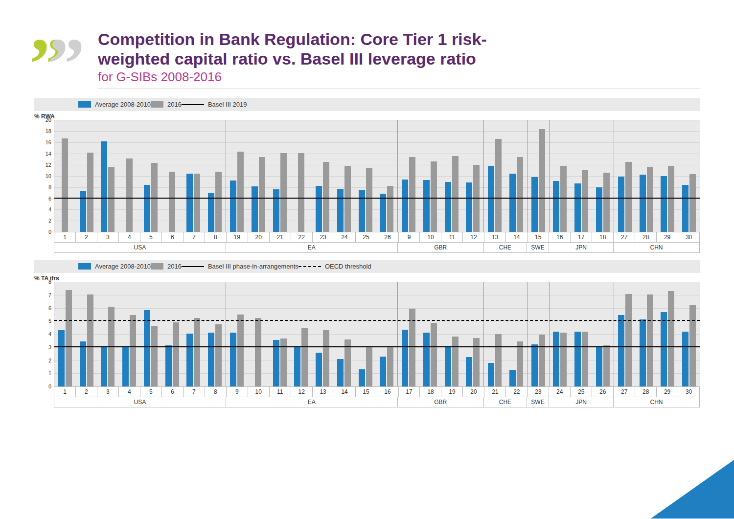” ”
Competition in Bank Regulation: Core Tier 1 risk-
weighted capital ratio vs. Basel III leverage ratio
for G-SIBs 2008-2016
Average 2008-2010
2016
Basel III 2019
% RWA
20 18 16 14 12 10 8 6 4 2 0
1
2
3
4
5
6
7
8
19
20
21
22
23
24
25
26
9
10
11
12
13
14
15
16
17
18
27
28
29
30
USA
EA
GBR
CHE
SWE
JPN
CHN
Average 2008-2010
2016
Basel III phase-in-arrangements
OECD threshold
% TA ifrs
8 7 6 5 4 3 2 1 0
1
2
3
4
5
6
7
8
9
10
11
12
13
14
15
16
17
18
19
20
21
22
23
24
25
26
27
28
29
30
USA
EA
GBR
CHE
SWE
JPN
CHN